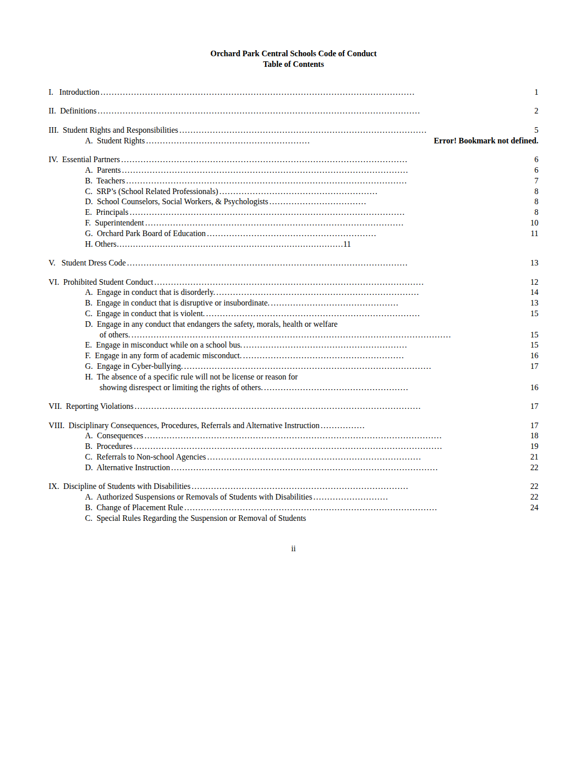Orchard Park Central Schools Code of Conduct
Table of Contents
I. Introduction ................................................................................................................. 1
II. Definitions .................................................................................................................... 2
III. Student Rights and Responsibilities ......................................................................................... 5
A. Student Rights ........................................................... Error! Bookmark not defined.
IV. Essential Partners ....................................................................................................... 6
A. Parents ....................................................................................................... 6
B. Teachers ..................................................................................................... 7
C. SRP’s (School Related Professionals) ......................................................... 8
D. School Counselors, Social Workers, & Psychologists ................................... 8
E. Principals ................................................................................................... 8
F. Superintendent ............................................................................................. 10
G. Orchard Park Board of Education ............................................................. 11
H. Others…………………………………………………………………………11
V. Student Dress Code ..................................................................................................... 13
VI. Prohibited Student Conduct ................................................................................................. 12
A. Engage in conduct that is disorderly. ......................................................................... 14
B. Engage in conduct that is disruptive or insubordinate. .............................................. 13
C. Engage in conduct that is violent. ............................................................................. 15
D. Engage in any conduct that endangers the safety, morals, health or welfare
of others. ................................................................................................................... 15
E. Engage in misconduct while on a school bus. ........................................................... 15
F. Engage in any form of academic misconduct. .......................................................... 16
G. Engage in Cyber-bullying. ......................................................................................... 17
H. The absence of a specific rule will not be license or reason for
showing disrespect or limiting the rights of others. .................................................... 16
VII. Reporting Violations ....................................................................................................... 17
VIII. Disciplinary Consequences, Procedures, Referrals and Alternative Instruction ................ 17
A. Consequences ........................................................................................................... 18
B. Procedures ............................................................................................................... 19
C. Referrals to Non-school Agencies ............................................................................. 21
D. Alternative Instruction ................................................................................................ 22
IX. Discipline of Students with Disabilities .............................................................................. 22
A. Authorized Suspensions or Removals of Students with Disabilities ........................... 22
B. Change of Placement Rule ........................................................................................... 24
C. Special Rules Regarding the Suspension or Removal of Students
ii